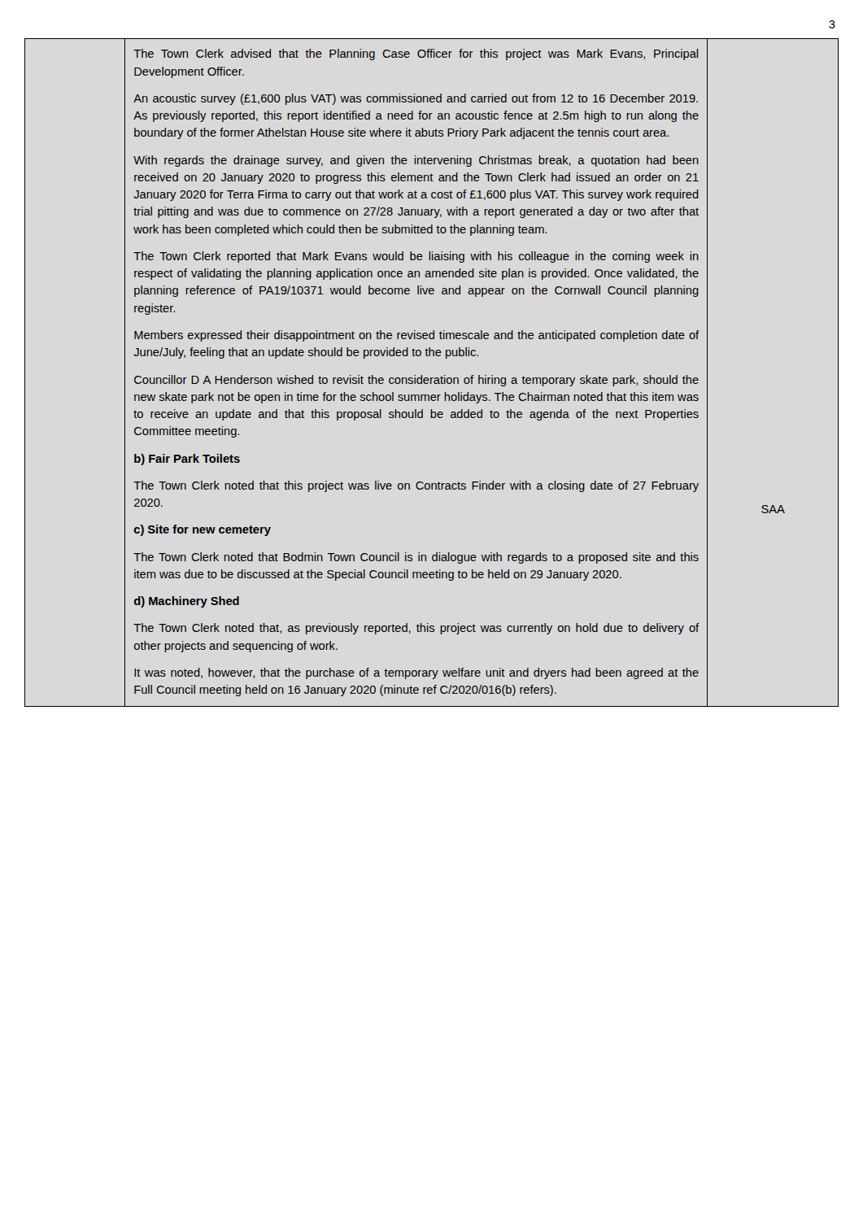3
| | The Town Clerk advised that the Planning Case Officer for this project was Mark Evans, Principal Development Officer. An acoustic survey (£1,600 plus VAT) was commissioned and carried out from 12 to 16 December 2019. As previously reported, this report identified a need for an acoustic fence at 2.5m high to run along the boundary of the former Athelstan House site where it abuts Priory Park adjacent the tennis court area. With regards the drainage survey, and given the intervening Christmas break, a quotation had been received on 20 January 2020 to progress this element and the Town Clerk had issued an order on 21 January 2020 for Terra Firma to carry out that work at a cost of £1,600 plus VAT. This survey work required trial pitting and was due to commence on 27/28 January, with a report generated a day or two after that work has been completed which could then be submitted to the planning team. The Town Clerk reported that Mark Evans would be liaising with his colleague in the coming week in respect of validating the planning application once an amended site plan is provided. Once validated, the planning reference of PA19/10371 would become live and appear on the Cornwall Council planning register. Members expressed their disappointment on the revised timescale and the anticipated completion date of June/July, feeling that an update should be provided to the public. Councillor D A Henderson wished to revisit the consideration of hiring a temporary skate park, should the new skate park not be open in time for the school summer holidays. The Chairman noted that this item was to receive an update and that this proposal should be added to the agenda of the next Properties Committee meeting. b) Fair Park Toilets The Town Clerk noted that this project was live on Contracts Finder with a closing date of 27 February 2020. c) Site for new cemetery The Town Clerk noted that Bodmin Town Council is in dialogue with regards to a proposed site and this item was due to be discussed at the Special Council meeting to be held on 29 January 2020. d) Machinery Shed The Town Clerk noted that, as previously reported, this project was currently on hold due to delivery of other projects and sequencing of work. It was noted, however, that the purchase of a temporary welfare unit and dryers had been agreed at the Full Council meeting held on 16 January 2020 (minute ref C/2020/016(b) refers). | SAA |